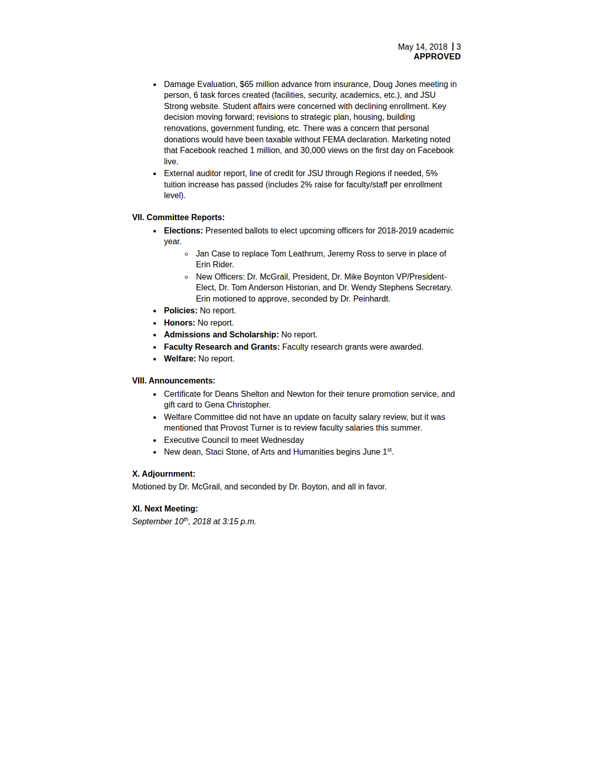May 14, 2018 3
APPROVED
Damage Evaluation, $65 million advance from insurance, Doug Jones meeting in person, 6 task forces created (facilities, security, academics, etc.), and JSU Strong website. Student affairs were concerned with declining enrollment. Key decision moving forward; revisions to strategic plan, housing, building renovations, government funding, etc. There was a concern that personal donations would have been taxable without FEMA declaration. Marketing noted that Facebook reached 1 million, and 30,000 views on the first day on Facebook live.
External auditor report, line of credit for JSU through Regions if needed, 5% tuition increase has passed (includes 2% raise for faculty/staff per enrollment level).
VII. Committee Reports:
Elections: Presented ballots to elect upcoming officers for 2018-2019 academic year.
Jan Case to replace Tom Leathrum, Jeremy Ross to serve in place of Erin Rider.
New Officers: Dr. McGrail, President, Dr. Mike Boynton VP/President-Elect, Dr. Tom Anderson Historian, and Dr. Wendy Stephens Secretary. Erin motioned to approve, seconded by Dr. Peinhardt.
Policies: No report.
Honors: No report.
Admissions and Scholarship: No report.
Faculty Research and Grants: Faculty research grants were awarded.
Welfare: No report.
VIII. Announcements:
Certificate for Deans Shelton and Newton for their tenure promotion service, and gift card to Gena Christopher.
Welfare Committee did not have an update on faculty salary review, but it was mentioned that Provost Turner is to review faculty salaries this summer.
Executive Council to meet Wednesday
New dean, Staci Stone, of Arts and Humanities begins June 1st.
X. Adjournment:
Motioned by Dr. McGrail, and seconded by Dr. Boyton, and all in favor.
XI. Next Meeting:
September 10th, 2018 at 3:15 p.m.